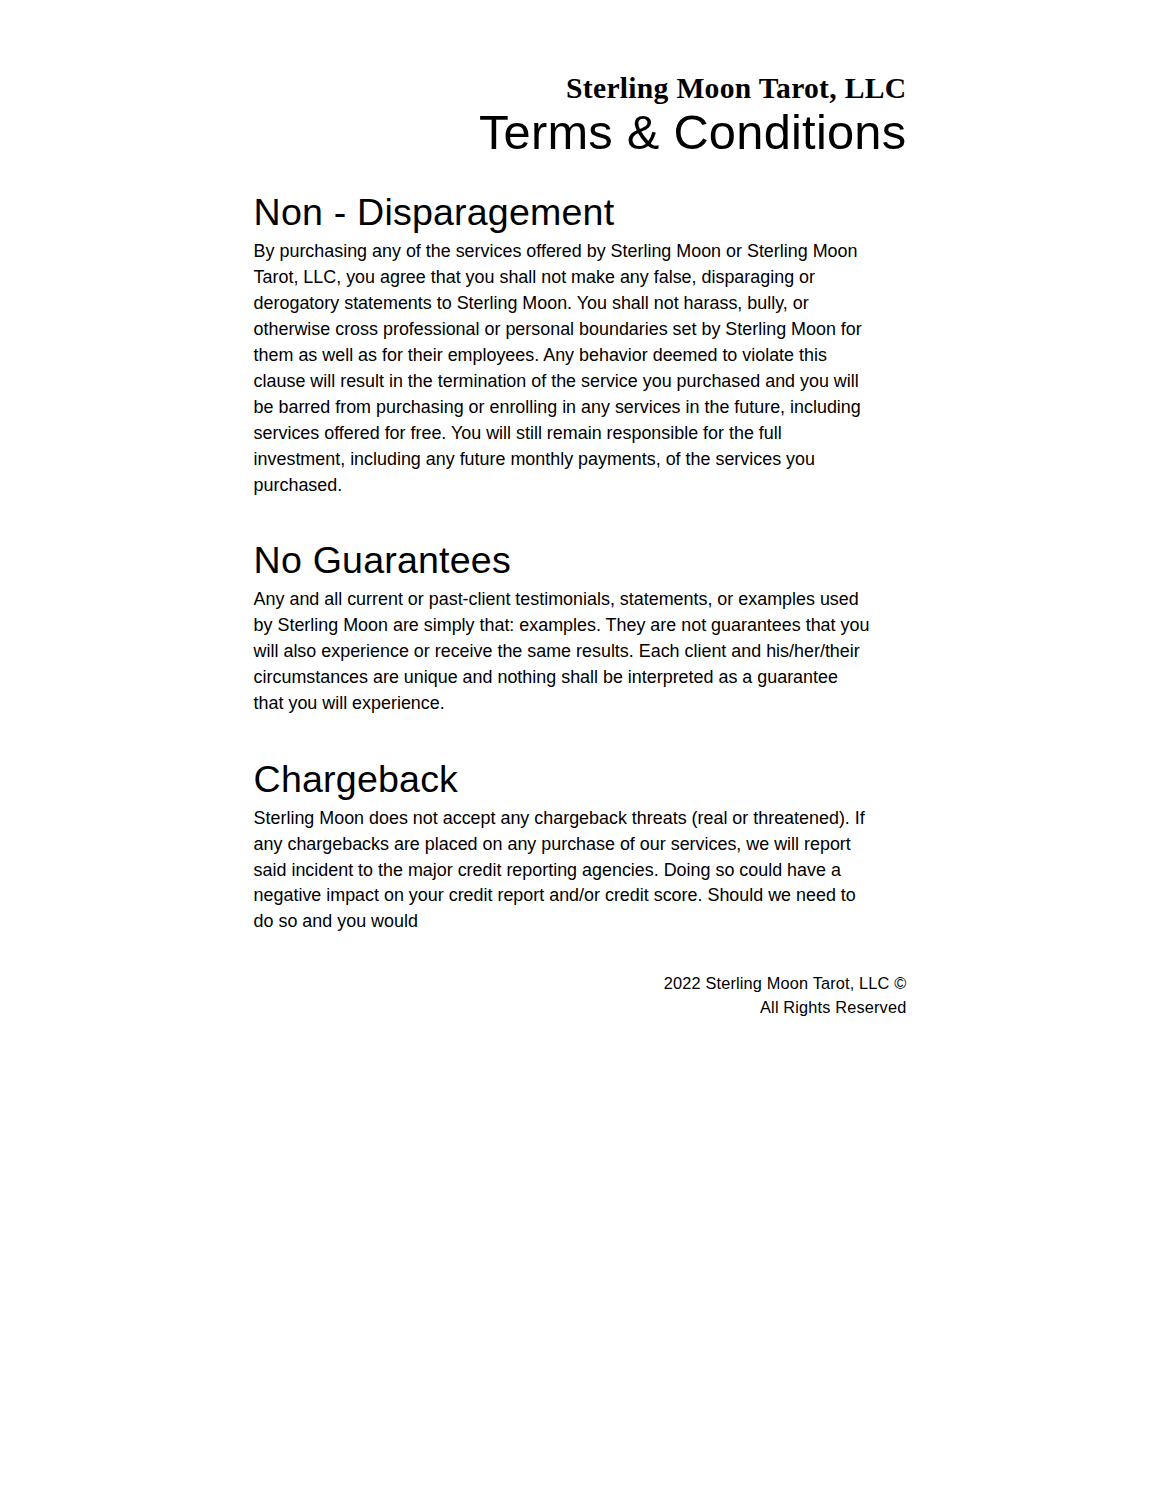Sterling Moon Tarot, LLC
Terms & Conditions
Non - Disparagement
By purchasing any of the services offered by Sterling Moon or Sterling Moon Tarot, LLC, you agree that you shall not make any false, disparaging or derogatory statements to Sterling Moon. You shall not harass, bully, or otherwise cross professional or personal boundaries set by Sterling Moon for them as well as for their employees. Any behavior deemed to violate this clause will result in the termination of the service you purchased and you will be barred from purchasing or enrolling in any services in the future, including services offered for free. You will still remain responsible for the full investment, including any future monthly payments, of the services you purchased.
No Guarantees
Any and all current or past-client testimonials, statements, or examples used by Sterling Moon are simply that: examples. They are not guarantees that you will also experience or receive the same results. Each client and his/her/their circumstances are unique and nothing shall be interpreted as a guarantee that you will experience.
Chargeback
Sterling Moon does not accept any chargeback threats (real or threatened). If any chargebacks are placed on any purchase of our services, we will report said incident to the major credit reporting agencies. Doing so could have a negative impact on your credit report and/or credit score. Should we need to do so and you would
2022 Sterling Moon Tarot, LLC © All Rights Reserved